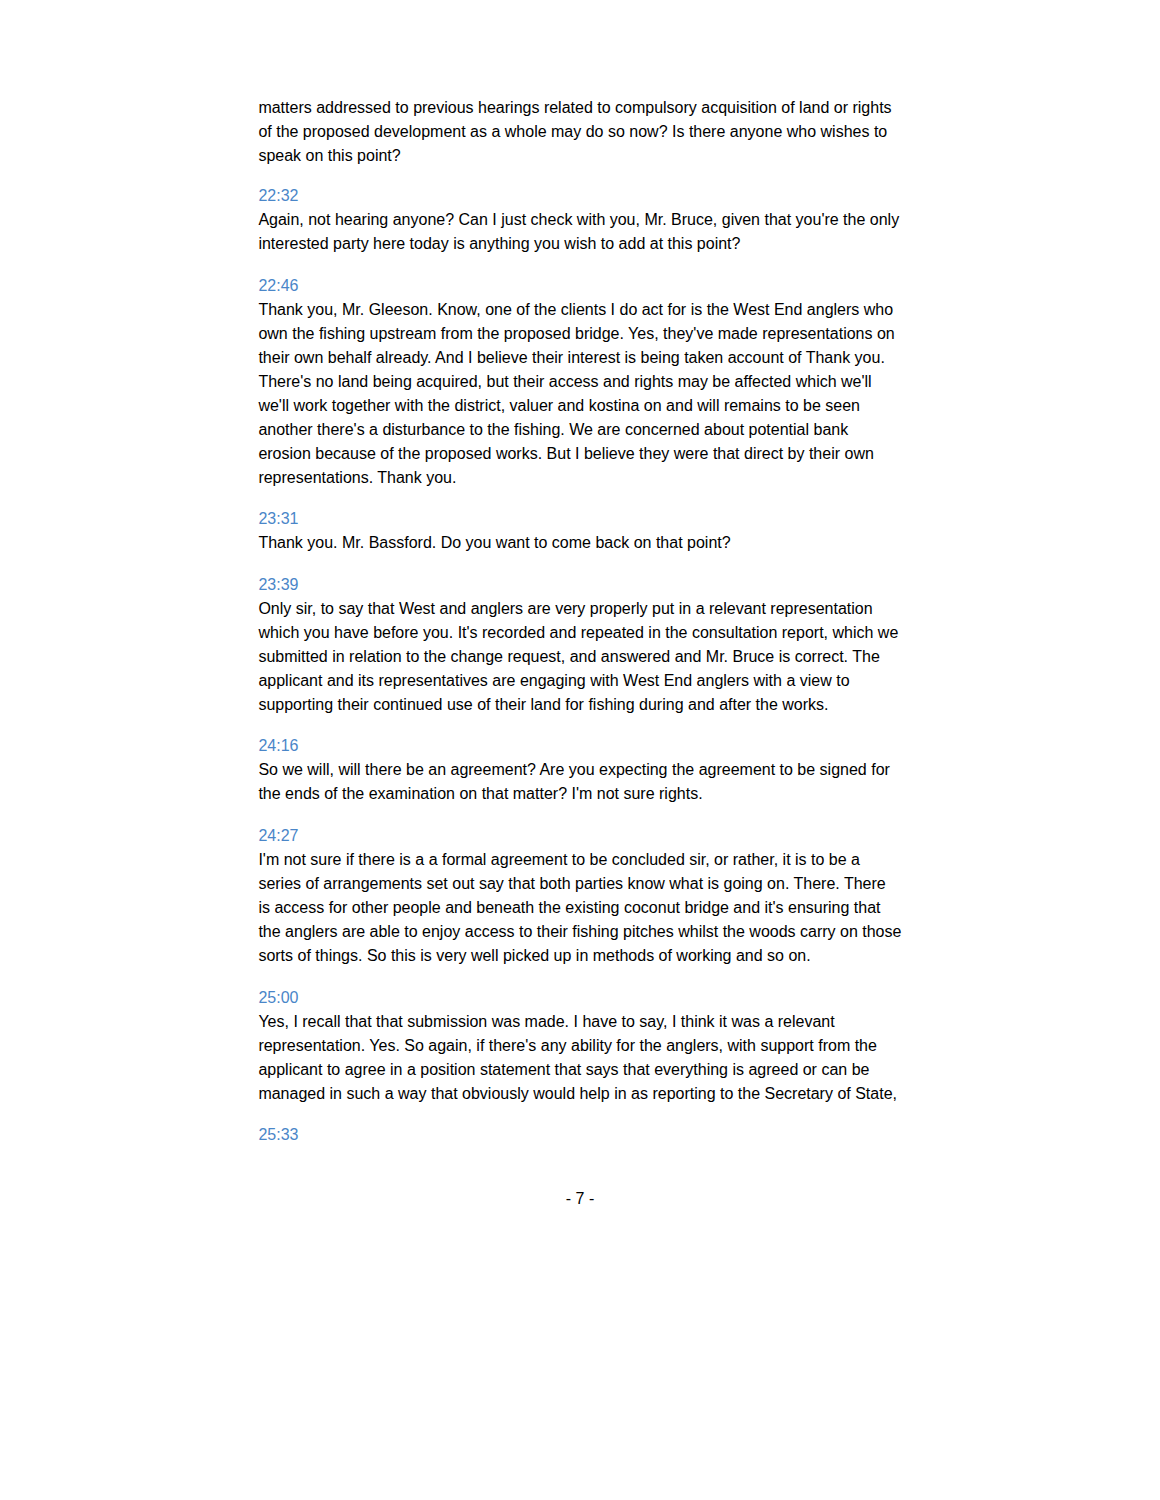matters addressed to previous hearings related to compulsory acquisition of land or rights of the proposed development as a whole may do so now? Is there anyone who wishes to speak on this point?
22:32
Again, not hearing anyone? Can I just check with you, Mr. Bruce, given that you're the only interested party here today is anything you wish to add at this point?
22:46
Thank you, Mr. Gleeson. Know, one of the clients I do act for is the West End anglers who own the fishing upstream from the proposed bridge. Yes, they've made representations on their own behalf already. And I believe their interest is being taken account of Thank you. There's no land being acquired, but their access and rights may be affected which we'll we'll work together with the district, valuer and kostina on and will remains to be seen another there's a disturbance to the fishing. We are concerned about potential bank erosion because of the proposed works. But I believe they were that direct by their own representations. Thank you.
23:31
Thank you. Mr. Bassford. Do you want to come back on that point?
23:39
Only sir, to say that West and anglers are very properly put in a relevant representation which you have before you. It's recorded and repeated in the consultation report, which we submitted in relation to the change request, and answered and Mr. Bruce is correct. The applicant and its representatives are engaging with West End anglers with a view to supporting their continued use of their land for fishing during and after the works.
24:16
So we will, will there be an agreement? Are you expecting the agreement to be signed for the ends of the examination on that matter? I'm not sure rights.
24:27
I'm not sure if there is a a formal agreement to be concluded sir, or rather, it is to be a series of arrangements set out say that both parties know what is going on. There. There is access for other people and beneath the existing coconut bridge and it's ensuring that the anglers are able to enjoy access to their fishing pitches whilst the woods carry on those sorts of things. So this is very well picked up in methods of working and so on.
25:00
Yes, I recall that that submission was made. I have to say, I think it was a relevant representation. Yes. So again, if there's any ability for the anglers, with support from the applicant to agree in a position statement that says that everything is agreed or can be managed in such a way that obviously would help in as reporting to the Secretary of State,
25:33
- 7 -